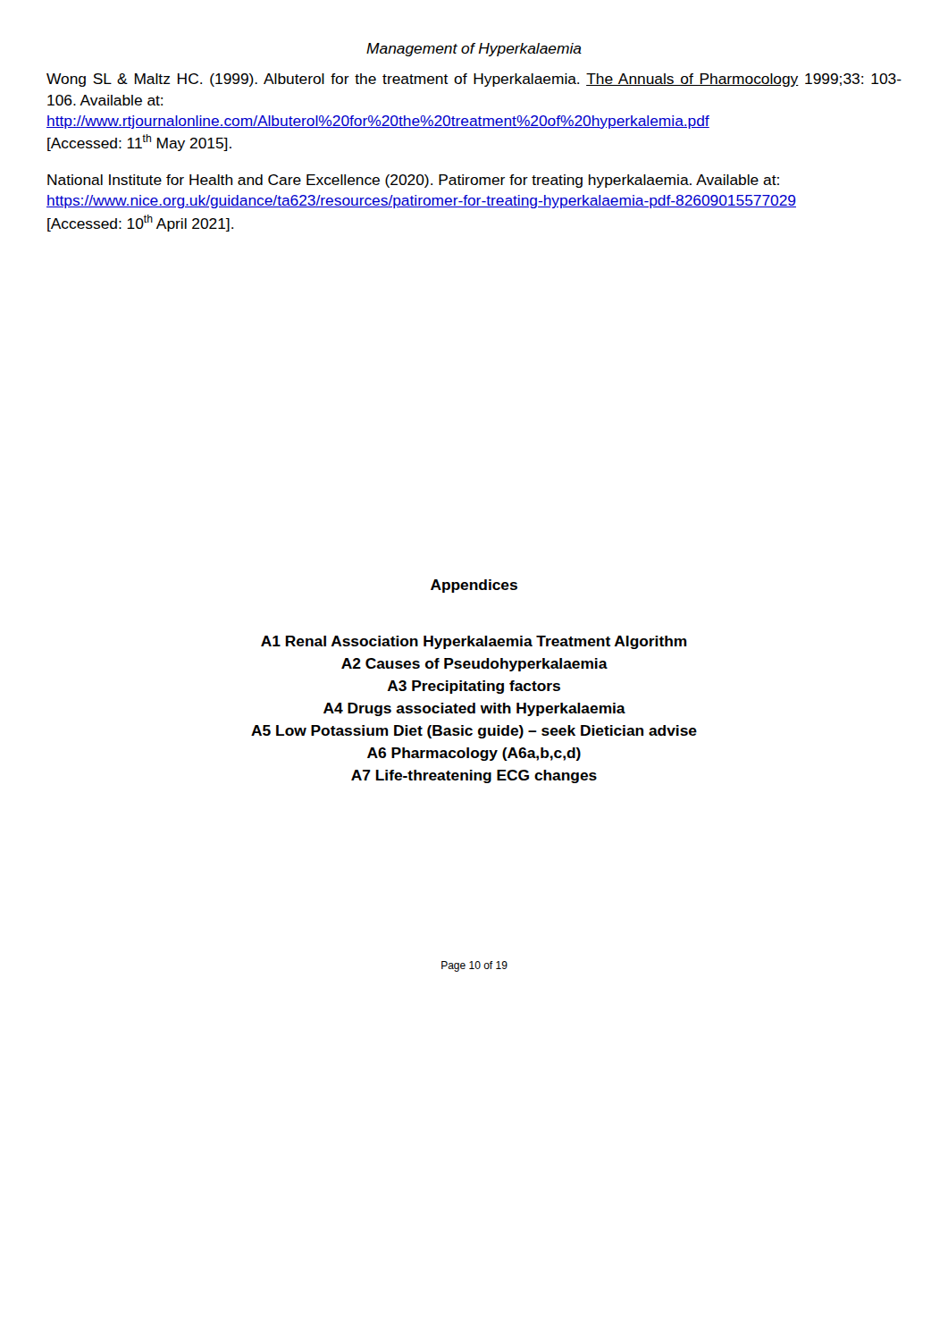Management of Hyperkalaemia
Wong SL & Maltz HC. (1999). Albuterol for the treatment of Hyperkalaemia. The Annuals of Pharmocology 1999;33: 103-106. Available at:
http://www.rtjournalonline.com/Albuterol%20for%20the%20treatment%20of%20hyperkalemia.pdf
[Accessed: 11th May 2015].
National Institute for Health and Care Excellence (2020). Patiromer for treating hyperkalaemia. Available at:
https://www.nice.org.uk/guidance/ta623/resources/patiromer-for-treating-hyperkalaemia-pdf-82609015577029
[Accessed: 10th April 2021].
Appendices
A1 Renal Association Hyperkalaemia Treatment Algorithm
A2 Causes of Pseudohyperkalaemia
A3 Precipitating factors
A4 Drugs associated with Hyperkalaemia
A5 Low Potassium Diet (Basic guide) – seek Dietician advise
A6 Pharmacology (A6a,b,c,d)
A7 Life-threatening ECG changes
Page 10 of 19